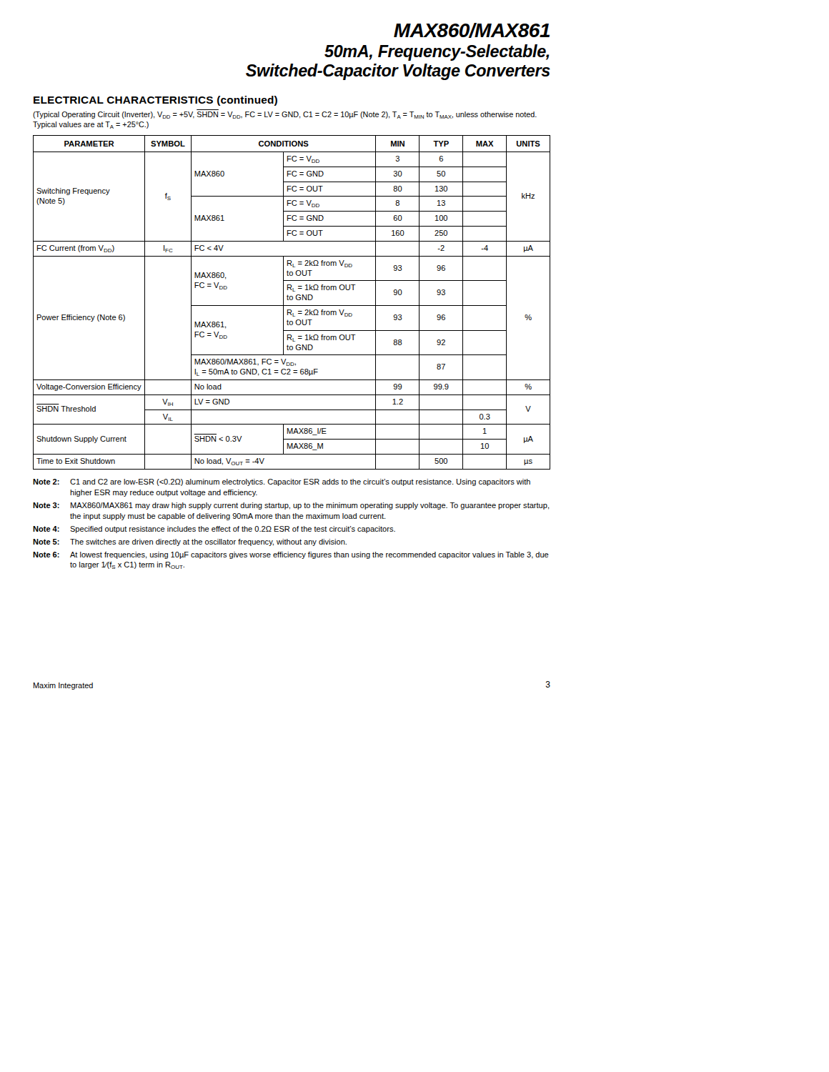MAX860/MAX861
50mA, Frequency-Selectable,
Switched-Capacitor Voltage Converters
ELECTRICAL CHARACTERISTICS (continued)
(Typical Operating Circuit (Inverter), VDD = +5V, SHDN = VDD, FC = LV = GND, C1 = C2 = 10µF (Note 2), TA = TMIN to TMAX, unless otherwise noted. Typical values are at TA = +25°C.)
| PARAMETER | SYMBOL | CONDITIONS | MIN | TYP | MAX | UNITS |
| --- | --- | --- | --- | --- | --- | --- |
| Switching Frequency (Note 5) | f S | MAX860 | FC = V DD | 3 | 6 | | kHz |
| FC = GND | 30 | 50 | |
| FC = OUT | 80 | 130 | |
| MAX861 | FC = V DD | 8 | 13 | |
| FC = GND | 60 | 100 | |
| FC = OUT | 160 | 250 | |
| FC Current (from V DD ) | I FC | FC < 4V | | -2 | -4 | µA |
| Power Efficiency (Note 6) | | MAX860, FC = V DD | R L = 2kΩ from V DD to OUT | 93 | 96 | | % |
| R L = 1kΩ from OUT to GND | 90 | 93 | |
| MAX861, FC = V DD | R L = 2kΩ from V DD to OUT | 93 | 96 | |
| R L = 1kΩ from OUT to GND | 88 | 92 | |
| MAX860/MAX861, FC = V DD , I L = 50mA to GND, C1 = C2 = 68µF | | 87 | |
| Voltage-Conversion Efficiency | | No load | 99 | 99.9 | | % |
| SHDN Threshold | V IH | LV = GND | 1.2 | | | V |
| V IL | | | | 0.3 |
| Shutdown Supply Current | | SHDN < 0.3V | MAX86_I/E | | | 1 | µA |
| MAX86_M | | | 10 |
| Time to Exit Shutdown | | No load, V OUT = -4V | | 500 | | µs |
| Note 2: | C1 and C2 are low-ESR (<0.2Ω) aluminum electrolytics. Capacitor ESR adds to the circuit’s output resistance. Using capacitors with higher ESR may reduce output voltage and efficiency. |
| Note 3: | MAX860/MAX861 may draw high supply current during startup, up to the minimum operating supply voltage. To guarantee proper startup, the input supply must be capable of delivering 90mA more than the maximum load current. |
| Note 4: | Specified output resistance includes the effect of the 0.2Ω ESR of the test circuit’s capacitors. |
| Note 5: | The switches are driven directly at the oscillator frequency, without any division. |
| Note 6: | At lowest frequencies, using 10µF capacitors gives worse efficiency figures than using the recommended capacitor values in Table 3, due to larger 1∕(f S x C1) term in R OUT . |
Maxim Integrated
3